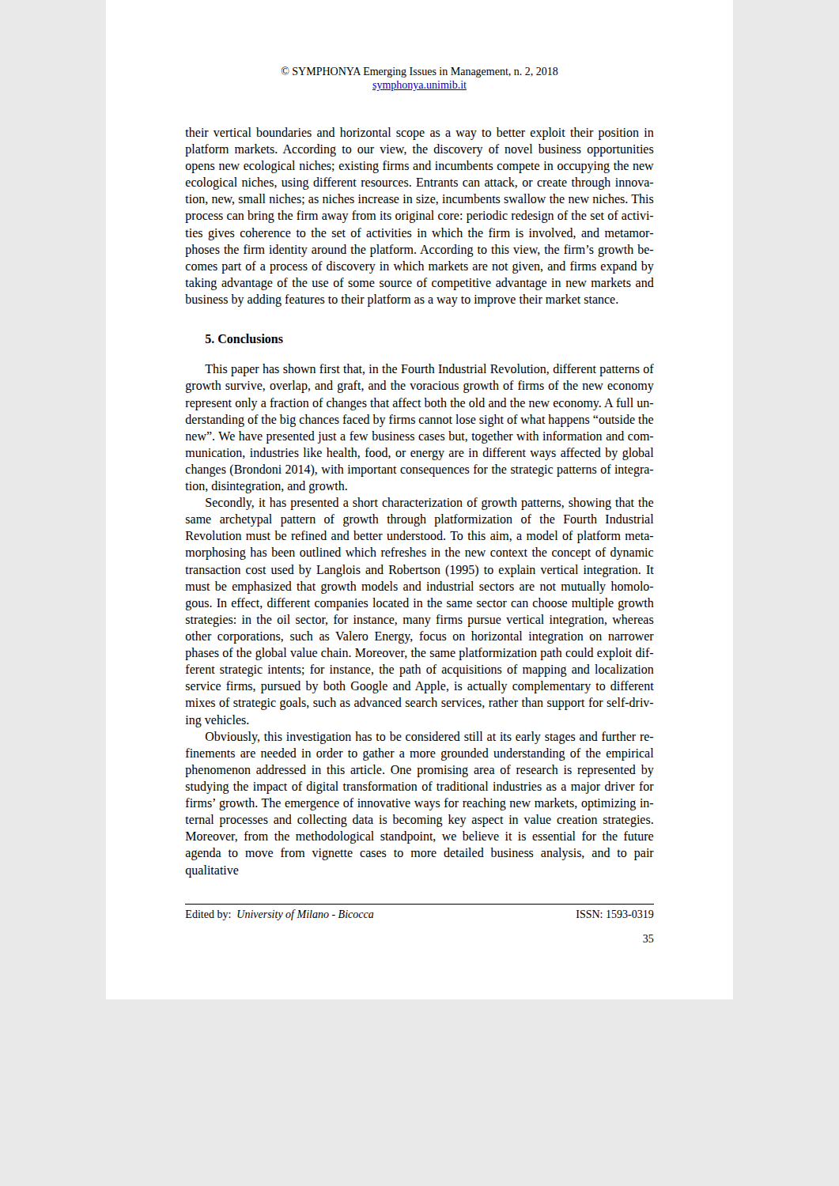© SYMPHONYA Emerging Issues in Management, n. 2, 2018
symphonya.unimib.it
their vertical boundaries and horizontal scope as a way to better exploit their position in platform markets. According to our view, the discovery of novel business opportunities opens new ecological niches; existing firms and incumbents compete in occupying the new ecological niches, using different resources. Entrants can attack, or create through innovation, new, small niches; as niches increase in size, incumbents swallow the new niches. This process can bring the firm away from its original core: periodic redesign of the set of activities gives coherence to the set of activities in which the firm is involved, and metamorphoses the firm identity around the platform. According to this view, the firm’s growth becomes part of a process of discovery in which markets are not given, and firms expand by taking advantage of the use of some source of competitive advantage in new markets and business by adding features to their platform as a way to improve their market stance.
5. Conclusions
This paper has shown first that, in the Fourth Industrial Revolution, different patterns of growth survive, overlap, and graft, and the voracious growth of firms of the new economy represent only a fraction of changes that affect both the old and the new economy. A full understanding of the big chances faced by firms cannot lose sight of what happens “outside the new”. We have presented just a few business cases but, together with information and communication, industries like health, food, or energy are in different ways affected by global changes (Brondoni 2014), with important consequences for the strategic patterns of integration, disintegration, and growth.
Secondly, it has presented a short characterization of growth patterns, showing that the same archetypal pattern of growth through platformization of the Fourth Industrial Revolution must be refined and better understood. To this aim, a model of platform metamorphosing has been outlined which refreshes in the new context the concept of dynamic transaction cost used by Langlois and Robertson (1995) to explain vertical integration. It must be emphasized that growth models and industrial sectors are not mutually homologous. In effect, different companies located in the same sector can choose multiple growth strategies: in the oil sector, for instance, many firms pursue vertical integration, whereas other corporations, such as Valero Energy, focus on horizontal integration on narrower phases of the global value chain. Moreover, the same platformization path could exploit different strategic intents; for instance, the path of acquisitions of mapping and localization service firms, pursued by both Google and Apple, is actually complementary to different mixes of strategic goals, such as advanced search services, rather than support for self-driving vehicles.
Obviously, this investigation has to be considered still at its early stages and further refinements are needed in order to gather a more grounded understanding of the empirical phenomenon addressed in this article. One promising area of research is represented by studying the impact of digital transformation of traditional industries as a major driver for firms’ growth. The emergence of innovative ways for reaching new markets, optimizing internal processes and collecting data is becoming key aspect in value creation strategies. Moreover, from the methodological standpoint, we believe it is essential for the future agenda to move from vignette cases to more detailed business analysis, and to pair qualitative
Edited by: University of Milano - Bicocca
ISSN: 1593-0319
35